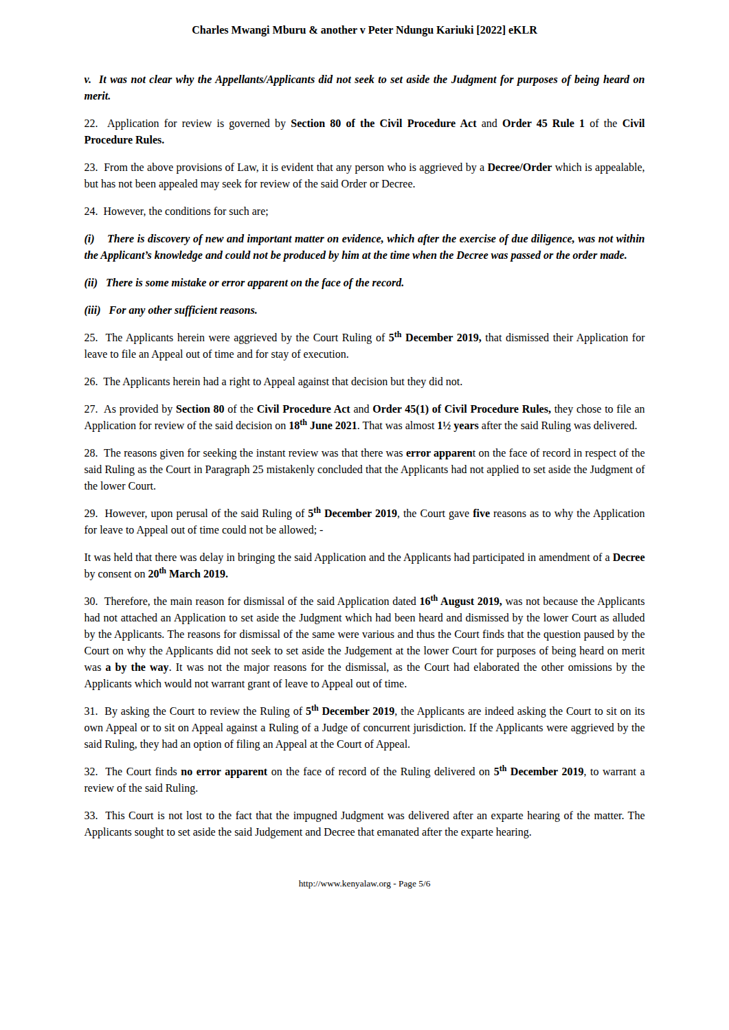Charles Mwangi Mburu & another v Peter Ndungu Kariuki [2022] eKLR
v. It was not clear why the Appellants/Applicants did not seek to set aside the Judgment for purposes of being heard on merit.
22. Application for review is governed by Section 80 of the Civil Procedure Act and Order 45 Rule 1 of the Civil Procedure Rules.
23. From the above provisions of Law, it is evident that any person who is aggrieved by a Decree/Order which is appealable, but has not been appealed may seek for review of the said Order or Decree.
24. However, the conditions for such are;
(i) There is discovery of new and important matter on evidence, which after the exercise of due diligence, was not within the Applicant’s knowledge and could not be produced by him at the time when the Decree was passed or the order made.
(ii) There is some mistake or error apparent on the face of the record.
(iii) For any other sufficient reasons.
25. The Applicants herein were aggrieved by the Court Ruling of 5th December 2019, that dismissed their Application for leave to file an Appeal out of time and for stay of execution.
26. The Applicants herein had a right to Appeal against that decision but they did not.
27. As provided by Section 80 of the Civil Procedure Act and Order 45(1) of Civil Procedure Rules, they chose to file an Application for review of the said decision on 18th June 2021. That was almost 1½ years after the said Ruling was delivered.
28. The reasons given for seeking the instant review was that there was error apparent on the face of record in respect of the said Ruling as the Court in Paragraph 25 mistakenly concluded that the Applicants had not applied to set aside the Judgment of the lower Court.
29. However, upon perusal of the said Ruling of 5th December 2019, the Court gave five reasons as to why the Application for leave to Appeal out of time could not be allowed; -
It was held that there was delay in bringing the said Application and the Applicants had participated in amendment of a Decree by consent on 20th March 2019.
30. Therefore, the main reason for dismissal of the said Application dated 16th August 2019, was not because the Applicants had not attached an Application to set aside the Judgment which had been heard and dismissed by the lower Court as alluded by the Applicants. The reasons for dismissal of the same were various and thus the Court finds that the question paused by the Court on why the Applicants did not seek to set aside the Judgement at the lower Court for purposes of being heard on merit was a by the way. It was not the major reasons for the dismissal, as the Court had elaborated the other omissions by the Applicants which would not warrant grant of leave to Appeal out of time.
31. By asking the Court to review the Ruling of 5th December 2019, the Applicants are indeed asking the Court to sit on its own Appeal or to sit on Appeal against a Ruling of a Judge of concurrent jurisdiction. If the Applicants were aggrieved by the said Ruling, they had an option of filing an Appeal at the Court of Appeal.
32. The Court finds no error apparent on the face of record of the Ruling delivered on 5th December 2019, to warrant a review of the said Ruling.
33. This Court is not lost to the fact that the impugned Judgment was delivered after an exparte hearing of the matter. The Applicants sought to set aside the said Judgement and Decree that emanated after the exparte hearing.
http://www.kenyalaw.org - Page 5/6